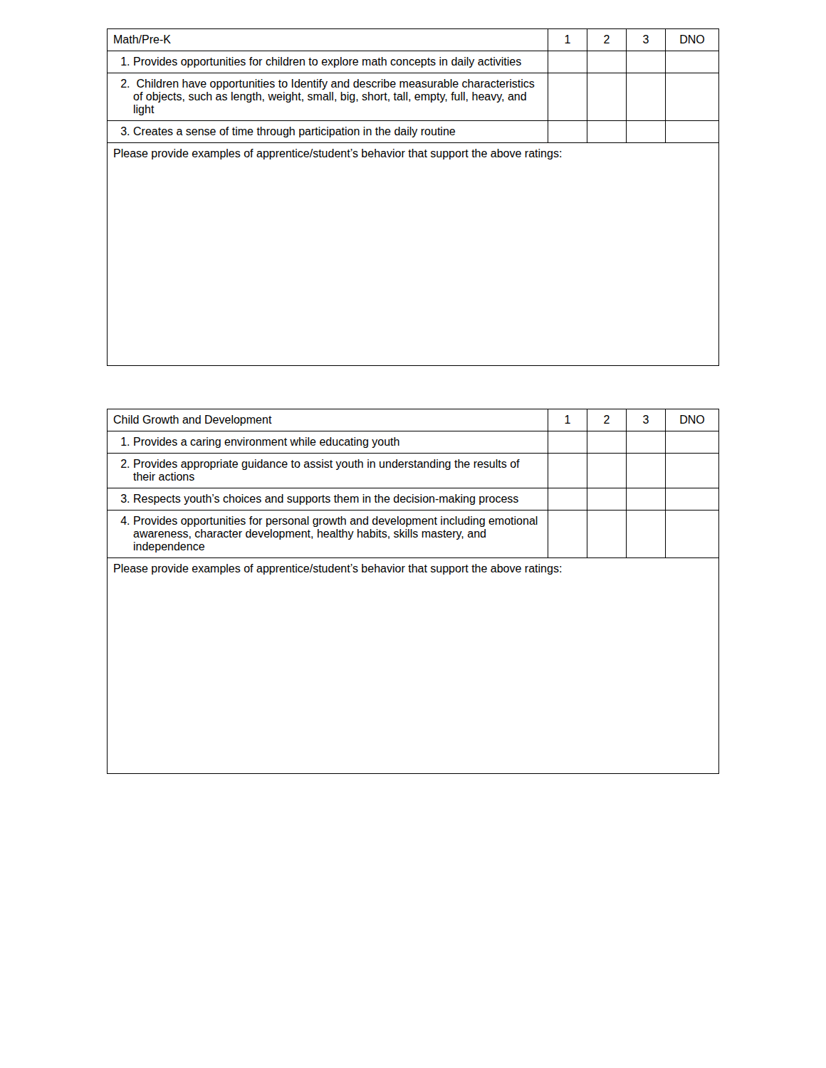| Math/Pre-K | 1 | 2 | 3 | DNO |
| Provides opportunities for children to explore math concepts in daily activities | | | | |
| Children have opportunities to Identify and describe measurable characteristics of objects, such as length, weight, small, big, short, tall, empty, full, heavy, and light | | | | |
| Creates a sense of time through participation in the daily routine | | | | |
| Please provide examples of apprentice/student’s behavior that support the above ratings: |
| Child Growth and Development | 1 | 2 | 3 | DNO |
| Provides a caring environment while educating youth | | | | |
| Provides appropriate guidance to assist youth in understanding the results of their actions | | | | |
| Respects youth’s choices and supports them in the decision-making process | | | | |
| Provides opportunities for personal growth and development including emotional awareness, character development, healthy habits, skills mastery, and independence | | | | |
| Please provide examples of apprentice/student’s behavior that support the above ratings: |